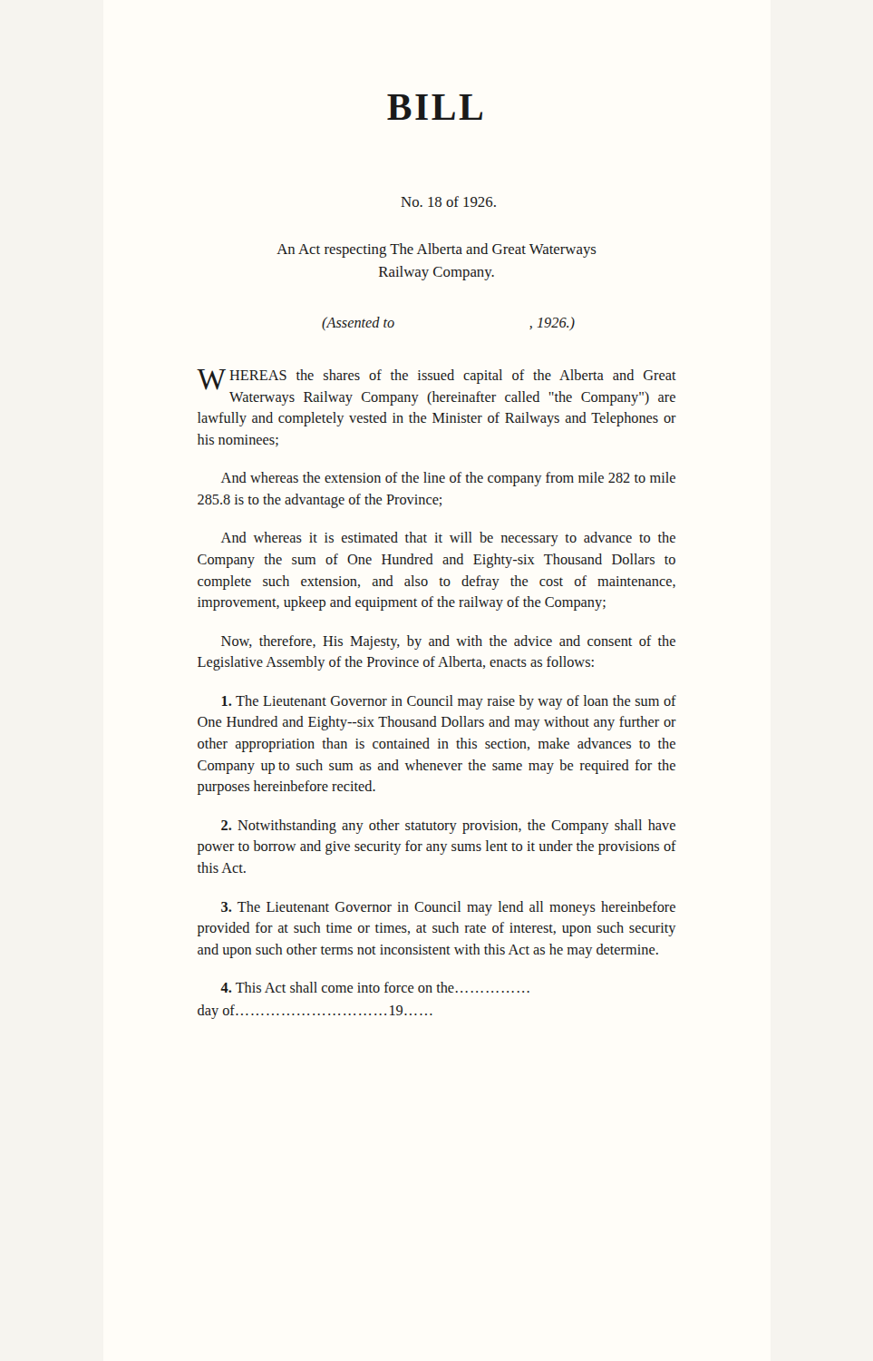BILL
No. 18 of 1926.
An Act respecting The Alberta and Great Waterways
Railway Company.
(Assented to, 1926.)
WHEREAS the shares of the issued capital of the Alberta and Great Waterways Railway Company (hereinafter called "the Company") are lawfully and completely vested in the Minister of Railways and Telephones or his nominees;
And whereas the extension of the line of the company from mile 282 to mile 285.8 is to the advantage of the Province;
And whereas it is estimated that it will be necessary to advance to the Company the sum of One Hundred and Eighty-six Thousand Dollars to complete such extension, and also to defray the cost of maintenance, improvement, upkeep and equipment of the railway of the Company;
Now, therefore, His Majesty, by and with the advice and consent of the Legislative Assembly of the Province of Alberta, enacts as follows:
1. The Lieutenant Governor in Council may raise by way of loan the sum of One Hundred and Eighty--six Thousand Dollars and may without any further or other appropriation than is contained in this section, make advances to the Company up to such sum as and whenever the same may be required for the purposes hereinbefore recited.
2. Notwithstanding any other statutory provision, the Company shall have power to borrow and give security for any sums lent to it under the provisions of this Act.
3. The Lieutenant Governor in Council may lend all moneys hereinbefore provided for at such time or times, at such rate of interest, upon such security and upon such other terms not inconsistent with this Act as he may determine.
4. This Act shall come into force on the……………
day of…………………………19……